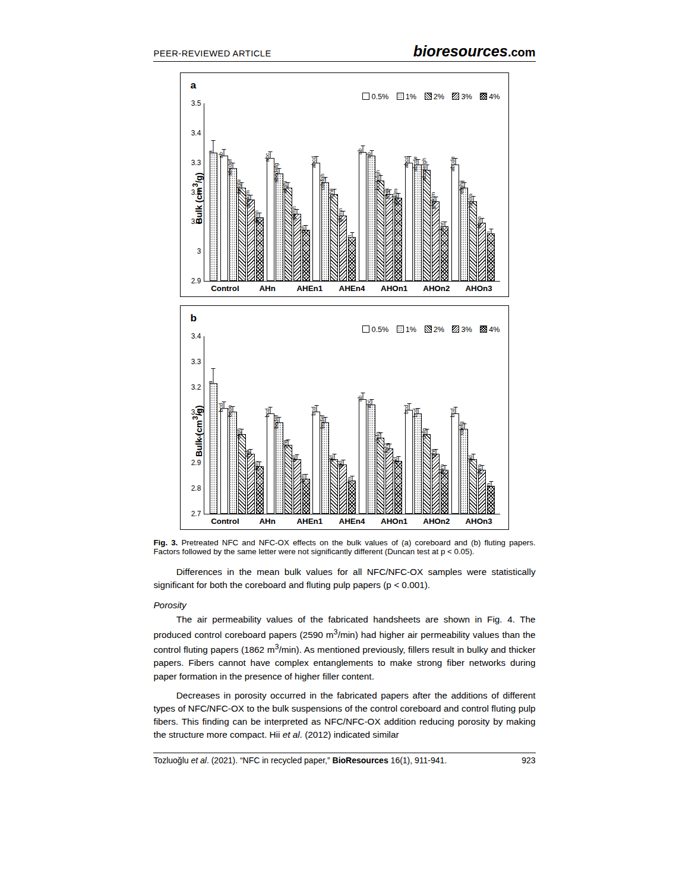PEER-REVIEWED ARTICLE
bioresources.com
a
0.5% 1% 2% 3% 4%
Bulk (cm3/g)
3.5 3.4 3.3 3.2 3.1 3 2.9
a
ab
abcdef
defghi
ghijklm
jklmn
abc
abcdefg
efghi
ijklmn
mn
abcd
cdefgh
fghij
ijklmn
n
ab
ab
bcdefgh
ghijk
ghijklm
abcd
abcde
abcdefgh
ghijklm
lmn
abcde
efghij
hijklm
klmn
n
Control AHn AHEn1 AHEn4 AHOn1 AHOn2 AHOn3
b
0.5% 1% 2% 3% 4%
Bulk (cm3/g)
3.4 3.3 3.2 3.1 3 2.9 2.8 2.7
a
bcd
bcde
efgh
hijk
jklm
bcd
bcdef
ghij
ijkl
klm
bcd
bcdef
ijkl
ijkl
lm
ab
abc
defg
fghij
ijkl
bcd
bcd
defg
ghij
jklm
bcd
cdefg
ijkl
jklm
m
Control AHn AHEn1 AHEn4 AHOn1 AHOn2 AHOn3
Fig. 3. Pretreated NFC and NFC-OX effects on the bulk values of (a) coreboard and (b) fluting papers. Factors followed by the same letter were not significantly different (Duncan test at p < 0.05).
Differences in the mean bulk values for all NFC/NFC-OX samples were statistically significant for both the coreboard and fluting pulp papers (p < 0.001).
Porosity
The air permeability values of the fabricated handsheets are shown in Fig. 4. The produced control coreboard papers (2590 m3/min) had higher air permeability values than the control fluting papers (1862 m3/min). As mentioned previously, fillers result in bulky and thicker papers. Fibers cannot have complex entanglements to make strong fiber networks during paper formation in the presence of higher filler content.
Decreases in porosity occurred in the fabricated papers after the additions of different types of NFC/NFC-OX to the bulk suspensions of the control coreboard and control fluting pulp fibers. This finding can be interpreted as NFC/NFC-OX addition reducing porosity by making the structure more compact. Hii et al. (2012) indicated similar
Tozluoğlu et al. (2021). “NFC in recycled paper,” BioResources 16(1), 911-941.
923